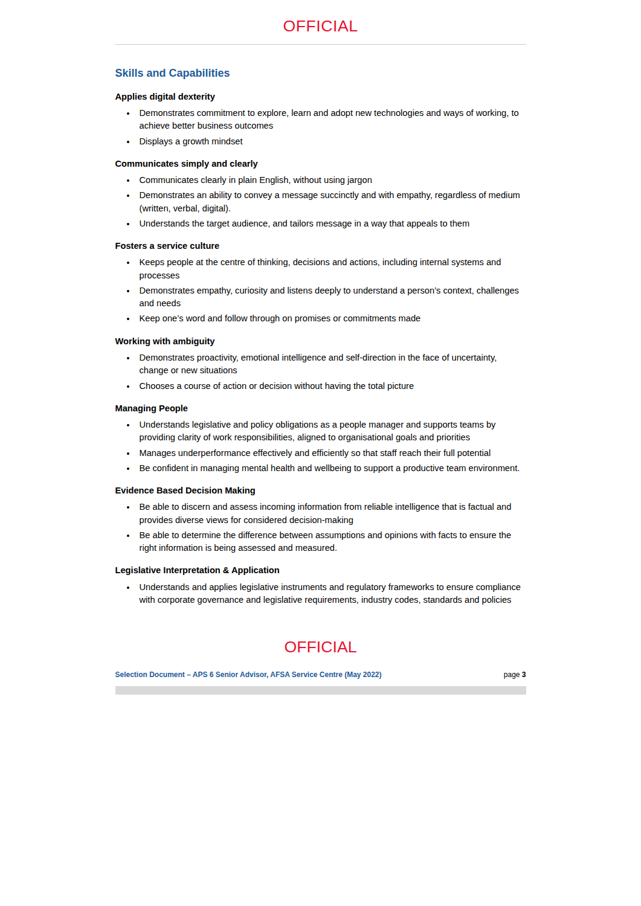OFFICIAL
Skills and Capabilities
Applies digital dexterity
Demonstrates commitment to explore, learn and adopt new technologies and ways of working, to achieve better business outcomes
Displays a growth mindset
Communicates simply and clearly
Communicates clearly in plain English, without using jargon
Demonstrates an ability to convey a message succinctly and with empathy, regardless of medium (written, verbal, digital).
Understands the target audience, and tailors message in a way that appeals to them
Fosters a service culture
Keeps people at the centre of thinking, decisions and actions, including internal systems and processes
Demonstrates empathy, curiosity and listens deeply to understand a person’s context, challenges and needs
Keep one’s word and follow through on promises or commitments made
Working with ambiguity
Demonstrates proactivity, emotional intelligence and self-direction in the face of uncertainty, change or new situations
Chooses a course of action or decision without having the total picture
Managing People
Understands legislative and policy obligations as a people manager and supports teams by providing clarity of work responsibilities, aligned to organisational goals and priorities
Manages underperformance effectively and efficiently so that staff reach their full potential
Be confident in managing mental health and wellbeing to support a productive team environment.
Evidence Based Decision Making
Be able to discern and assess incoming information from reliable intelligence that is factual and provides diverse views for considered decision-making
Be able to determine the difference between assumptions and opinions with facts to ensure the right information is being assessed and measured.
Legislative Interpretation & Application
Understands and applies legislative instruments and regulatory frameworks to ensure compliance with corporate governance and legislative requirements, industry codes, standards and policies
OFFICIAL
Selection Document – APS 6 Senior Advisor, AFSA Service Centre (May 2022) page 3